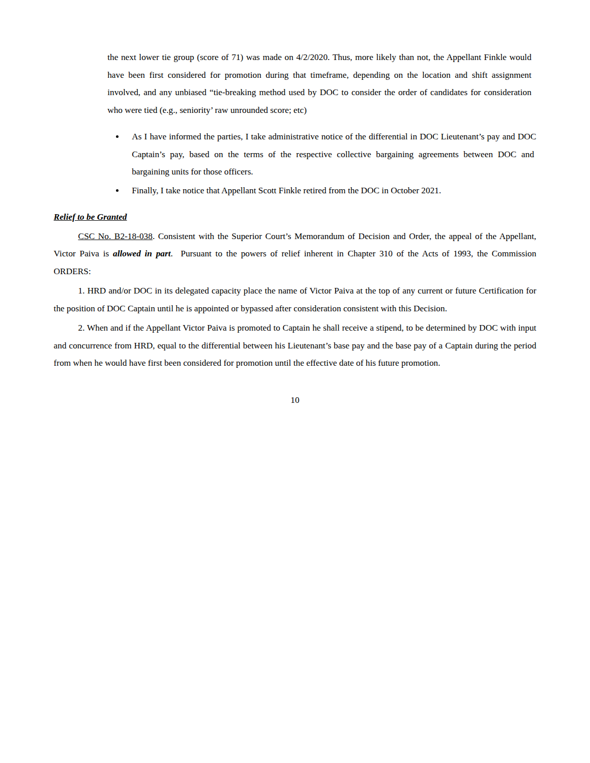the next lower tie group (score of 71) was made on 4/2/2020. Thus, more likely than not, the Appellant Finkle would have been first considered for promotion during that timeframe, depending on the location and shift assignment involved, and any unbiased “tie-breaking method used by DOC to consider the order of candidates for consideration who were tied (e.g., seniority’ raw unrounded score; etc)
As I have informed the parties, I take administrative notice of the differential in DOC Lieutenant’s pay and DOC Captain’s pay, based on the terms of the respective collective bargaining agreements between DOC and bargaining units for those officers.
Finally, I take notice that Appellant Scott Finkle retired from the DOC in October 2021.
Relief to be Granted
CSC No. B2-18-038. Consistent with the Superior Court’s Memorandum of Decision and Order, the appeal of the Appellant, Victor Paiva is allowed in part. Pursuant to the powers of relief inherent in Chapter 310 of the Acts of 1993, the Commission ORDERS:
1. HRD and/or DOC in its delegated capacity place the name of Victor Paiva at the top of any current or future Certification for the position of DOC Captain until he is appointed or bypassed after consideration consistent with this Decision.
2. When and if the Appellant Victor Paiva is promoted to Captain he shall receive a stipend, to be determined by DOC with input and concurrence from HRD, equal to the differential between his Lieutenant’s base pay and the base pay of a Captain during the period from when he would have first been considered for promotion until the effective date of his future promotion.
10